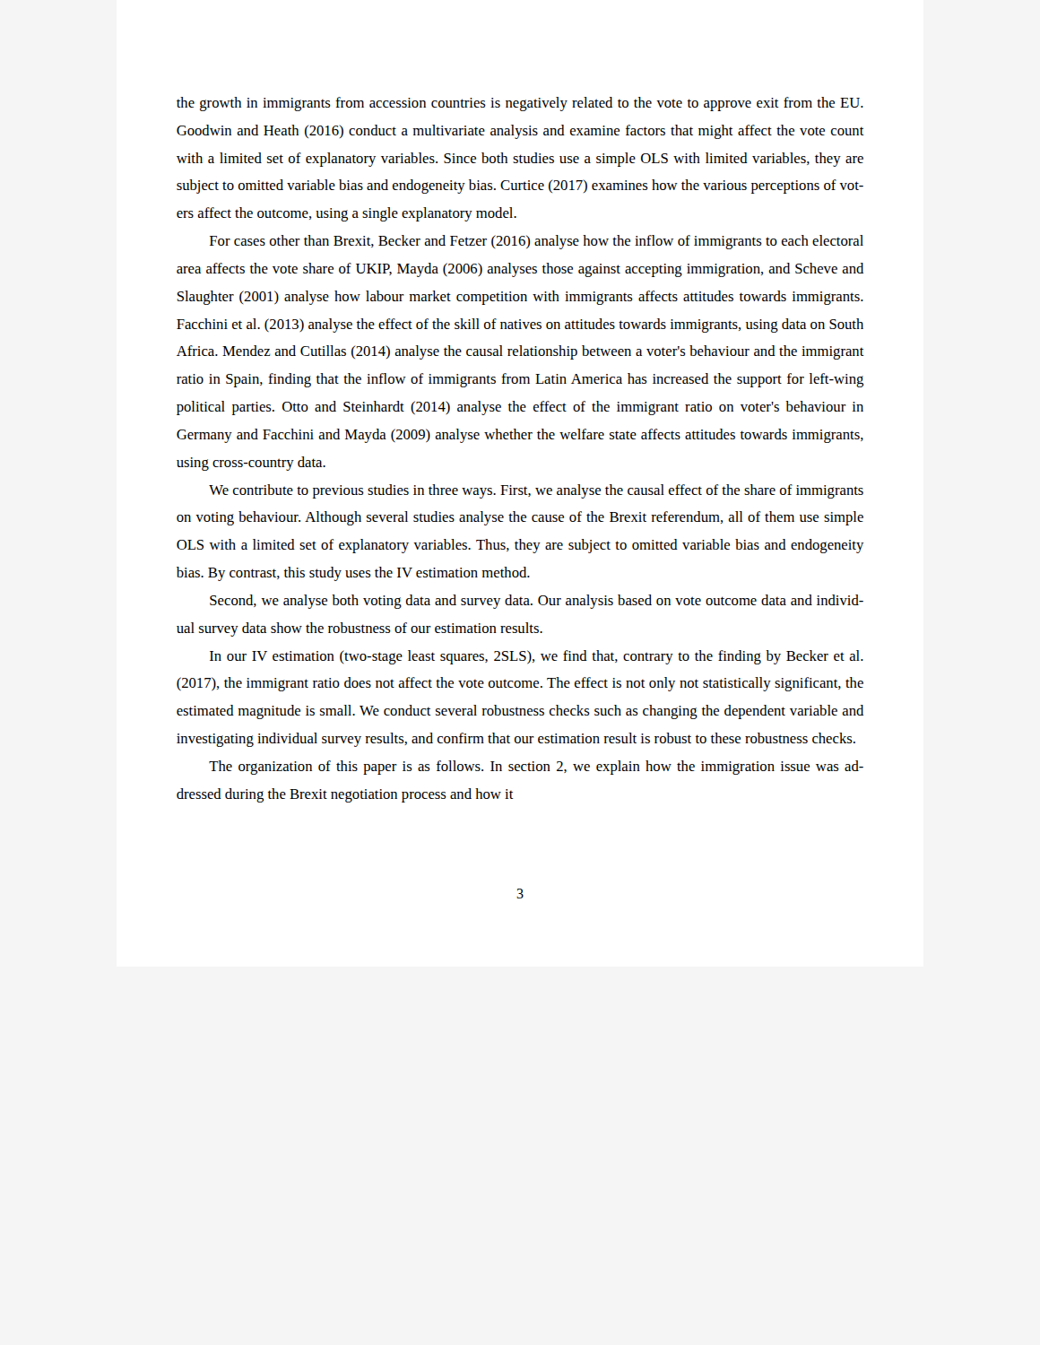the growth in immigrants from accession countries is negatively related to the vote to approve exit from the EU. Goodwin and Heath (2016) conduct a multivariate analysis and examine factors that might affect the vote count with a limited set of explanatory variables. Since both studies use a simple OLS with limited variables, they are subject to omitted variable bias and endogeneity bias. Curtice (2017) examines how the various perceptions of voters affect the outcome, using a single explanatory model.
For cases other than Brexit, Becker and Fetzer (2016) analyse how the inflow of immigrants to each electoral area affects the vote share of UKIP, Mayda (2006) analyses those against accepting immigration, and Scheve and Slaughter (2001) analyse how labour market competition with immigrants affects attitudes towards immigrants. Facchini et al. (2013) analyse the effect of the skill of natives on attitudes towards immigrants, using data on South Africa. Mendez and Cutillas (2014) analyse the causal relationship between a voter's behaviour and the immigrant ratio in Spain, finding that the inflow of immigrants from Latin America has increased the support for left-wing political parties. Otto and Steinhardt (2014) analyse the effect of the immigrant ratio on voter's behaviour in Germany and Facchini and Mayda (2009) analyse whether the welfare state affects attitudes towards immigrants, using cross-country data.
We contribute to previous studies in three ways. First, we analyse the causal effect of the share of immigrants on voting behaviour. Although several studies analyse the cause of the Brexit referendum, all of them use simple OLS with a limited set of explanatory variables. Thus, they are subject to omitted variable bias and endogeneity bias. By contrast, this study uses the IV estimation method.
Second, we analyse both voting data and survey data. Our analysis based on vote outcome data and individual survey data show the robustness of our estimation results.
In our IV estimation (two-stage least squares, 2SLS), we find that, contrary to the finding by Becker et al. (2017), the immigrant ratio does not affect the vote outcome. The effect is not only not statistically significant, the estimated magnitude is small. We conduct several robustness checks such as changing the dependent variable and investigating individual survey results, and confirm that our estimation result is robust to these robustness checks.
The organization of this paper is as follows. In section 2, we explain how the immigration issue was addressed during the Brexit negotiation process and how it
3